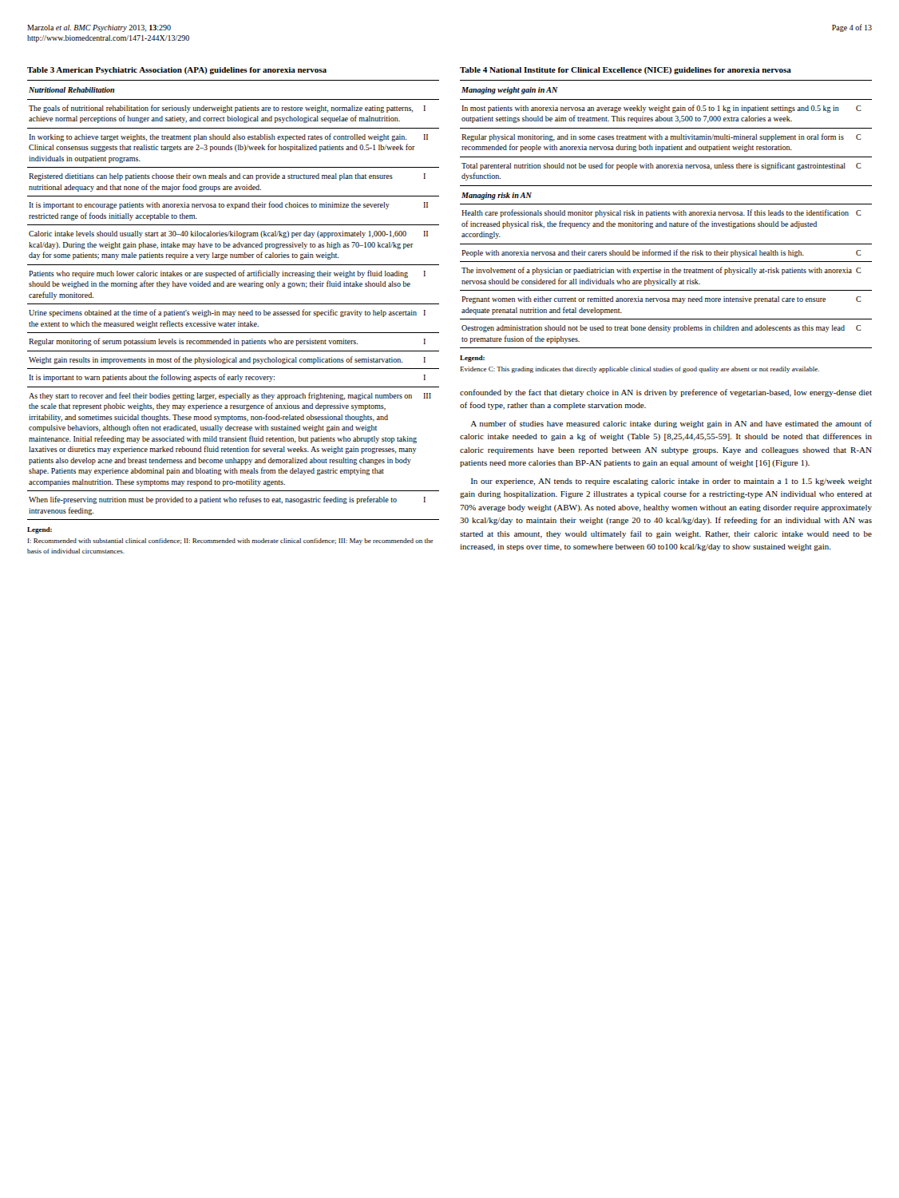Marzola et al. BMC Psychiatry 2013, 13:290
http://www.biomedcentral.com/1471-244X/13/290
Page 4 of 13
Table 3 American Psychiatric Association (APA) guidelines for anorexia nervosa
| Nutritional Rehabilitation |
| --- |
| The goals of nutritional rehabilitation for seriously underweight patients are to restore weight, normalize eating patterns, achieve normal perceptions of hunger and satiety, and correct biological and psychological sequelae of malnutrition. | I |
| In working to achieve target weights, the treatment plan should also establish expected rates of controlled weight gain. Clinical consensus suggests that realistic targets are 2–3 pounds (lb)/week for hospitalized patients and 0.5-1 lb/week for individuals in outpatient programs. | II |
| Registered dietitians can help patients choose their own meals and can provide a structured meal plan that ensures nutritional adequacy and that none of the major food groups are avoided. | I |
| It is important to encourage patients with anorexia nervosa to expand their food choices to minimize the severely restricted range of foods initially acceptable to them. | II |
| Caloric intake levels should usually start at 30–40 kilocalories/kilogram (kcal/kg) per day (approximately 1,000-1,600 kcal/day). During the weight gain phase, intake may have to be advanced progressively to as high as 70–100 kcal/kg per day for some patients; many male patients require a very large number of calories to gain weight. | II |
| Patients who require much lower caloric intakes or are suspected of artificially increasing their weight by fluid loading should be weighed in the morning after they have voided and are wearing only a gown; their fluid intake should also be carefully monitored. | I |
| Urine specimens obtained at the time of a patient's weigh-in may need to be assessed for specific gravity to help ascertain the extent to which the measured weight reflects excessive water intake. | I |
| Regular monitoring of serum potassium levels is recommended in patients who are persistent vomiters. | I |
| Weight gain results in improvements in most of the physiological and psychological complications of semistarvation. | I |
| It is important to warn patients about the following aspects of early recovery: | I |
| As they start to recover and feel their bodies getting larger, especially as they approach frightening, magical numbers on the scale that represent phobic weights, they may experience a resurgence of anxious and depressive symptoms, irritability, and sometimes suicidal thoughts. These mood symptoms, non-food-related obsessional thoughts, and compulsive behaviors, although often not eradicated, usually decrease with sustained weight gain and weight maintenance. Initial refeeding may be associated with mild transient fluid retention, but patients who abruptly stop taking laxatives or diuretics may experience marked rebound fluid retention for several weeks. As weight gain progresses, many patients also develop acne and breast tenderness and become unhappy and demoralized about resulting changes in body shape. Patients may experience abdominal pain and bloating with meals from the delayed gastric emptying that accompanies malnutrition. These symptoms may respond to pro-motility agents. | III |
| When life-preserving nutrition must be provided to a patient who refuses to eat, nasogastric feeding is preferable to intravenous feeding. | I |
Legend: I: Recommended with substantial clinical confidence; II: Recommended with moderate clinical confidence; III: May be recommended on the basis of individual circumstances.
Table 4 National Institute for Clinical Excellence (NICE) guidelines for anorexia nervosa
| Managing weight gain in AN |
| --- |
| In most patients with anorexia nervosa an average weekly weight gain of 0.5 to 1 kg in inpatient settings and 0.5 kg in outpatient settings should be aim of treatment. This requires about 3,500 to 7,000 extra calories a week. | C |
| Regular physical monitoring, and in some cases treatment with a multivitamin/multi-mineral supplement in oral form is recommended for people with anorexia nervosa during both inpatient and outpatient weight restoration. | C |
| Total parenteral nutrition should not be used for people with anorexia nervosa, unless there is significant gastrointestinal dysfunction. | C |
| Managing risk in AN |
| Health care professionals should monitor physical risk in patients with anorexia nervosa. If this leads to the identification of increased physical risk, the frequency and the monitoring and nature of the investigations should be adjusted accordingly. | C |
| People with anorexia nervosa and their carers should be informed if the risk to their physical health is high. | C |
| The involvement of a physician or paediatrician with expertise in the treatment of physically at-risk patients with anorexia nervosa should be considered for all individuals who are physically at risk. | C |
| Pregnant women with either current or remitted anorexia nervosa may need more intensive prenatal care to ensure adequate prenatal nutrition and fetal development. | C |
| Oestrogen administration should not be used to treat bone density problems in children and adolescents as this may lead to premature fusion of the epiphyses. | C |
Legend: Evidence C: This grading indicates that directly applicable clinical studies of good quality are absent or not readily available.
confounded by the fact that dietary choice in AN is driven by preference of vegetarian-based, low energy-dense diet of food type, rather than a complete starvation mode.
A number of studies have measured caloric intake during weight gain in AN and have estimated the amount of caloric intake needed to gain a kg of weight (Table 5) [8,25,44,45,55-59]. It should be noted that differences in caloric requirements have been reported between AN subtype groups. Kaye and colleagues showed that R-AN patients need more calories than BP-AN patients to gain an equal amount of weight [16] (Figure 1).
In our experience, AN tends to require escalating caloric intake in order to maintain a 1 to 1.5 kg/week weight gain during hospitalization. Figure 2 illustrates a typical course for a restricting-type AN individual who entered at 70% average body weight (ABW). As noted above, healthy women without an eating disorder require approximately 30 kcal/kg/day to maintain their weight (range 20 to 40 kcal/kg/day). If refeeding for an individual with AN was started at this amount, they would ultimately fail to gain weight. Rather, their caloric intake would need to be increased, in steps over time, to somewhere between 60 to100 kcal/kg/day to show sustained weight gain.